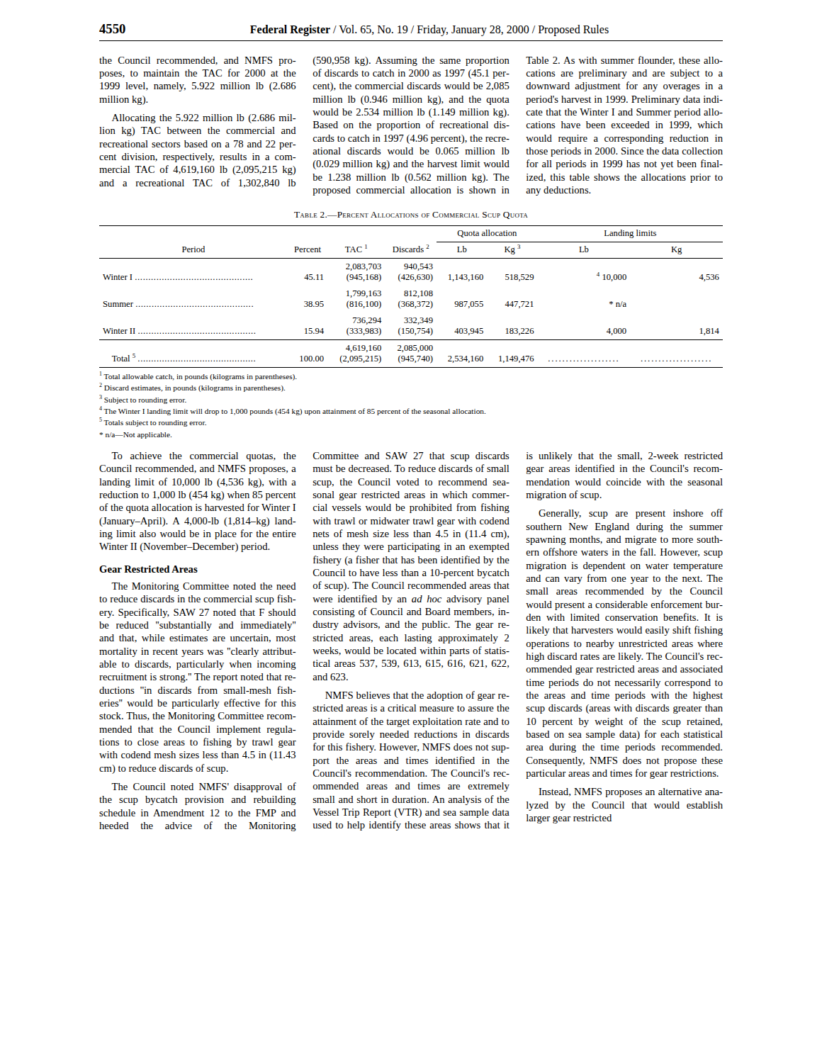4550
Federal Register / Vol. 65, No. 19 / Friday, January 28, 2000 / Proposed Rules
the Council recommended, and NMFS proposes, to maintain the TAC for 2000 at the 1999 level, namely, 5.922 million lb (2.686 million kg).
Allocating the 5.922 million lb (2.686 million kg) TAC between the commercial and recreational sectors based on a 78 and 22 percent division, respectively, results in a commercial TAC of 4,619,160 lb (2,095,215 kg) and a recreational TAC of 1,302,840 lb (590,958 kg). Assuming the same proportion of discards to catch in 2000 as 1997 (45.1 percent), the commercial discards would be 2,085 million lb (0.946 million kg), and the quota would be 2.534 million lb (1.149 million kg). Based on the proportion of recreational discards to catch in 1997 (4.96 percent), the recreational discards would be 0.065 million lb (0.029 million kg) and the harvest limit would be 1.238 million lb (0.562 million kg). The proposed commercial allocation is shown in Table 2. As with summer flounder, these allocations are preliminary and are subject to a downward adjustment for any overages in a period's harvest in 1999. Preliminary data indicate that the Winter I and Summer period allocations have been exceeded in 1999, which would require a corresponding reduction in those periods in 2000. Since the data collection for all periods in 1999 has not yet been finalized, this table shows the allocations prior to any deductions.
Table 2.—Percent Allocations of Commercial Scup Quota
| Period | Percent | TAC 1 | Discards 2 | Quota allocation | Landing limits |
| --- | --- | --- | --- | --- | --- |
| Lb | Kg 3 | Lb | Kg |
| Winter I | 45.11 | 2,083,703 (945,168) | 940,543 (426,630) | 1,143,160 | 518,529 | 4 10,000 | 4,536 |
| Summer | 38.95 | 1,799,163 (816,100) | 812,108 (368,372) | 987,055 | 447,721 | * n/a | |
| Winter II | 15.94 | 736,294 (333,983) | 332,349 (150,754) | 403,945 | 183,226 | 4,000 | 1,814 |
| Total 5 | 100.00 | 4,619,160 (2,095,215) | 2,085,000 (945,740) | 2,534,160 | 1,149,476 | .................... | .................... |
1 Total allowable catch, in pounds (kilograms in parentheses).
2 Discard estimates, in pounds (kilograms in parentheses).
3 Subject to rounding error.
4 The Winter I landing limit will drop to 1,000 pounds (454 kg) upon attainment of 85 percent of the seasonal allocation.
5 Totals subject to rounding error.
* n/a—Not applicable.
To achieve the commercial quotas, the Council recommended, and NMFS proposes, a landing limit of 10,000 lb (4,536 kg), with a reduction to 1,000 lb (454 kg) when 85 percent of the quota allocation is harvested for Winter I (January–April). A 4,000-lb (1,814–kg) landing limit also would be in place for the entire Winter II (November–December) period.
Gear Restricted Areas
The Monitoring Committee noted the need to reduce discards in the commercial scup fishery. Specifically, SAW 27 noted that F should be reduced ''substantially and immediately'' and that, while estimates are uncertain, most mortality in recent years was ''clearly attributable to discards, particularly when incoming recruitment is strong.'' The report noted that reductions ''in discards from small-mesh fisheries'' would be particularly effective for this stock. Thus, the Monitoring Committee recommended that the Council implement regulations to close areas to fishing by trawl gear with codend mesh sizes less than 4.5 in (11.43 cm) to reduce discards of scup.
The Council noted NMFS' disapproval of the scup bycatch provision and rebuilding schedule in Amendment 12 to the FMP and heeded the advice of the Monitoring Committee and SAW 27 that scup discards must be decreased. To reduce discards of small scup, the Council voted to recommend seasonal gear restricted areas in which commercial vessels would be prohibited from fishing with trawl or midwater trawl gear with codend nets of mesh size less than 4.5 in (11.4 cm), unless they were participating in an exempted fishery (a fisher that has been identified by the Council to have less than a 10-percent bycatch of scup). The Council recommended areas that were identified by an ad hoc advisory panel consisting of Council and Board members, industry advisors, and the public. The gear restricted areas, each lasting approximately 2 weeks, would be located within parts of statistical areas 537, 539, 613, 615, 616, 621, 622, and 623.
NMFS believes that the adoption of gear restricted areas is a critical measure to assure the attainment of the target exploitation rate and to provide sorely needed reductions in discards for this fishery. However, NMFS does not support the areas and times identified in the Council's recommendation. The Council's recommended areas and times are extremely small and short in duration. An analysis of the Vessel Trip Report (VTR) and sea sample data used to help identify these areas shows that it is unlikely that the small, 2-week restricted gear areas identified in the Council's recommendation would coincide with the seasonal migration of scup.
Generally, scup are present inshore off southern New England during the summer spawning months, and migrate to more southern offshore waters in the fall. However, scup migration is dependent on water temperature and can vary from one year to the next. The small areas recommended by the Council would present a considerable enforcement burden with limited conservation benefits. It is likely that harvesters would easily shift fishing operations to nearby unrestricted areas where high discard rates are likely. The Council's recommended gear restricted areas and associated time periods do not necessarily correspond to the areas and time periods with the highest scup discards (areas with discards greater than 10 percent by weight of the scup retained, based on sea sample data) for each statistical area during the time periods recommended. Consequently, NMFS does not propose these particular areas and times for gear restrictions.
Instead, NMFS proposes an alternative analyzed by the Council that would establish larger gear restricted